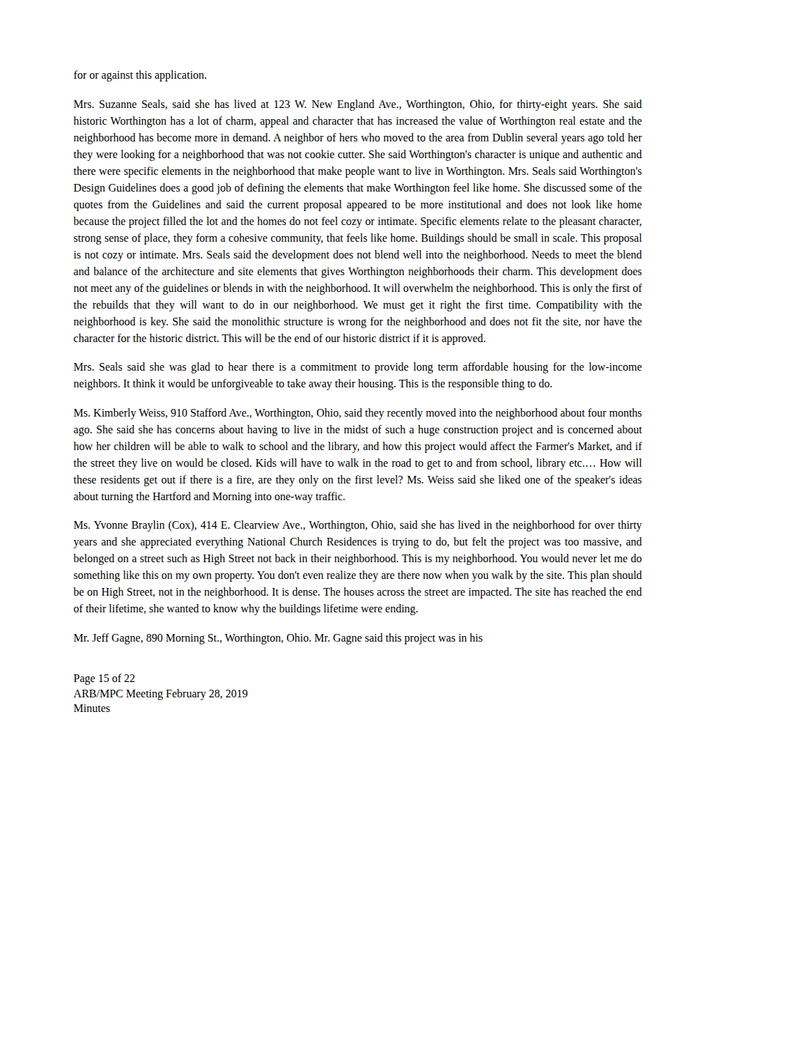for or against this application.
Mrs. Suzanne Seals, said she has lived at 123 W. New England Ave., Worthington, Ohio, for thirty-eight years. She said historic Worthington has a lot of charm, appeal and character that has increased the value of Worthington real estate and the neighborhood has become more in demand. A neighbor of hers who moved to the area from Dublin several years ago told her they were looking for a neighborhood that was not cookie cutter. She said Worthington's character is unique and authentic and there were specific elements in the neighborhood that make people want to live in Worthington. Mrs. Seals said Worthington's Design Guidelines does a good job of defining the elements that make Worthington feel like home. She discussed some of the quotes from the Guidelines and said the current proposal appeared to be more institutional and does not look like home because the project filled the lot and the homes do not feel cozy or intimate. Specific elements relate to the pleasant character, strong sense of place, they form a cohesive community, that feels like home. Buildings should be small in scale. This proposal is not cozy or intimate. Mrs. Seals said the development does not blend well into the neighborhood. Needs to meet the blend and balance of the architecture and site elements that gives Worthington neighborhoods their charm. This development does not meet any of the guidelines or blends in with the neighborhood. It will overwhelm the neighborhood. This is only the first of the rebuilds that they will want to do in our neighborhood. We must get it right the first time. Compatibility with the neighborhood is key. She said the monolithic structure is wrong for the neighborhood and does not fit the site, nor have the character for the historic district. This will be the end of our historic district if it is approved.
Mrs. Seals said she was glad to hear there is a commitment to provide long term affordable housing for the low-income neighbors. It think it would be unforgiveable to take away their housing. This is the responsible thing to do.
Ms. Kimberly Weiss, 910 Stafford Ave., Worthington, Ohio, said they recently moved into the neighborhood about four months ago. She said she has concerns about having to live in the midst of such a huge construction project and is concerned about how her children will be able to walk to school and the library, and how this project would affect the Farmer's Market, and if the street they live on would be closed. Kids will have to walk in the road to get to and from school, library etc.… How will these residents get out if there is a fire, are they only on the first level? Ms. Weiss said she liked one of the speaker's ideas about turning the Hartford and Morning into one-way traffic.
Ms. Yvonne Braylin (Cox), 414 E. Clearview Ave., Worthington, Ohio, said she has lived in the neighborhood for over thirty years and she appreciated everything National Church Residences is trying to do, but felt the project was too massive, and belonged on a street such as High Street not back in their neighborhood. This is my neighborhood. You would never let me do something like this on my own property. You don't even realize they are there now when you walk by the site. This plan should be on High Street, not in the neighborhood. It is dense. The houses across the street are impacted. The site has reached the end of their lifetime, she wanted to know why the buildings lifetime were ending.
Mr. Jeff Gagne, 890 Morning St., Worthington, Ohio. Mr. Gagne said this project was in his
Page 15 of 22
ARB/MPC Meeting February 28, 2019
Minutes